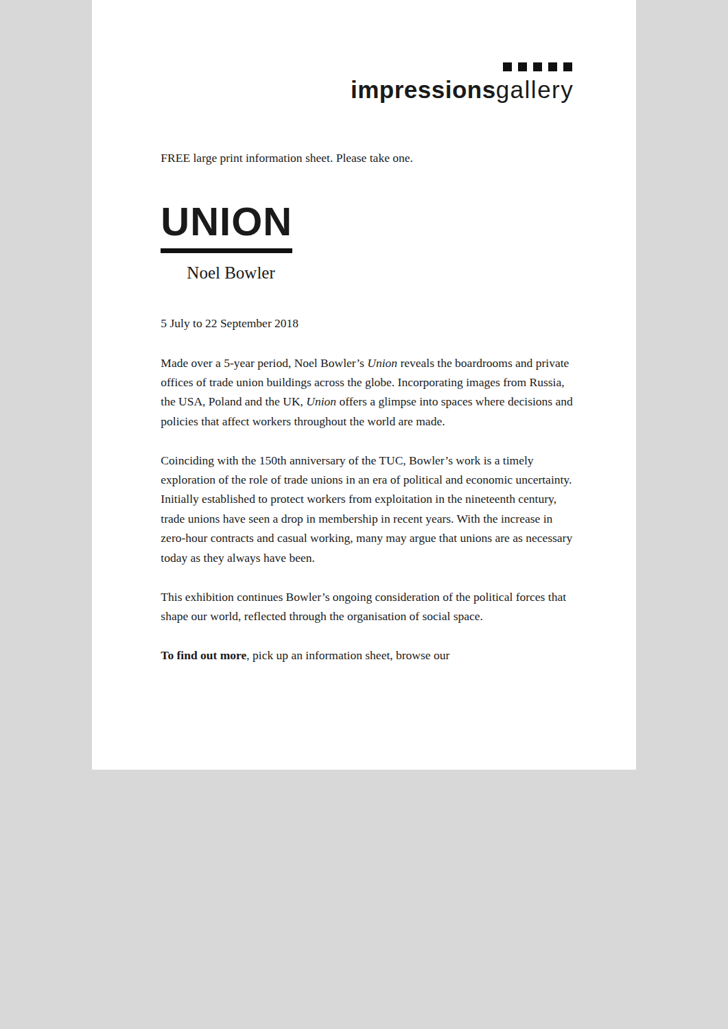impressions gallery
FREE large print information sheet. Please take one.
UNION
Noel Bowler
5 July to 22 September 2018
Made over a 5-year period, Noel Bowler’s Union reveals the boardrooms and private offices of trade union buildings across the globe. Incorporating images from Russia, the USA, Poland and the UK, Union offers a glimpse into spaces where decisions and policies that affect workers throughout the world are made.
Coinciding with the 150th anniversary of the TUC, Bowler’s work is a timely exploration of the role of trade unions in an era of political and economic uncertainty. Initially established to protect workers from exploitation in the nineteenth century, trade unions have seen a drop in membership in recent years. With the increase in zero-hour contracts and casual working, many may argue that unions are as necessary today as they always have been.
This exhibition continues Bowler’s ongoing consideration of the political forces that shape our world, reflected through the organisation of social space.
To find out more, pick up an information sheet, browse our